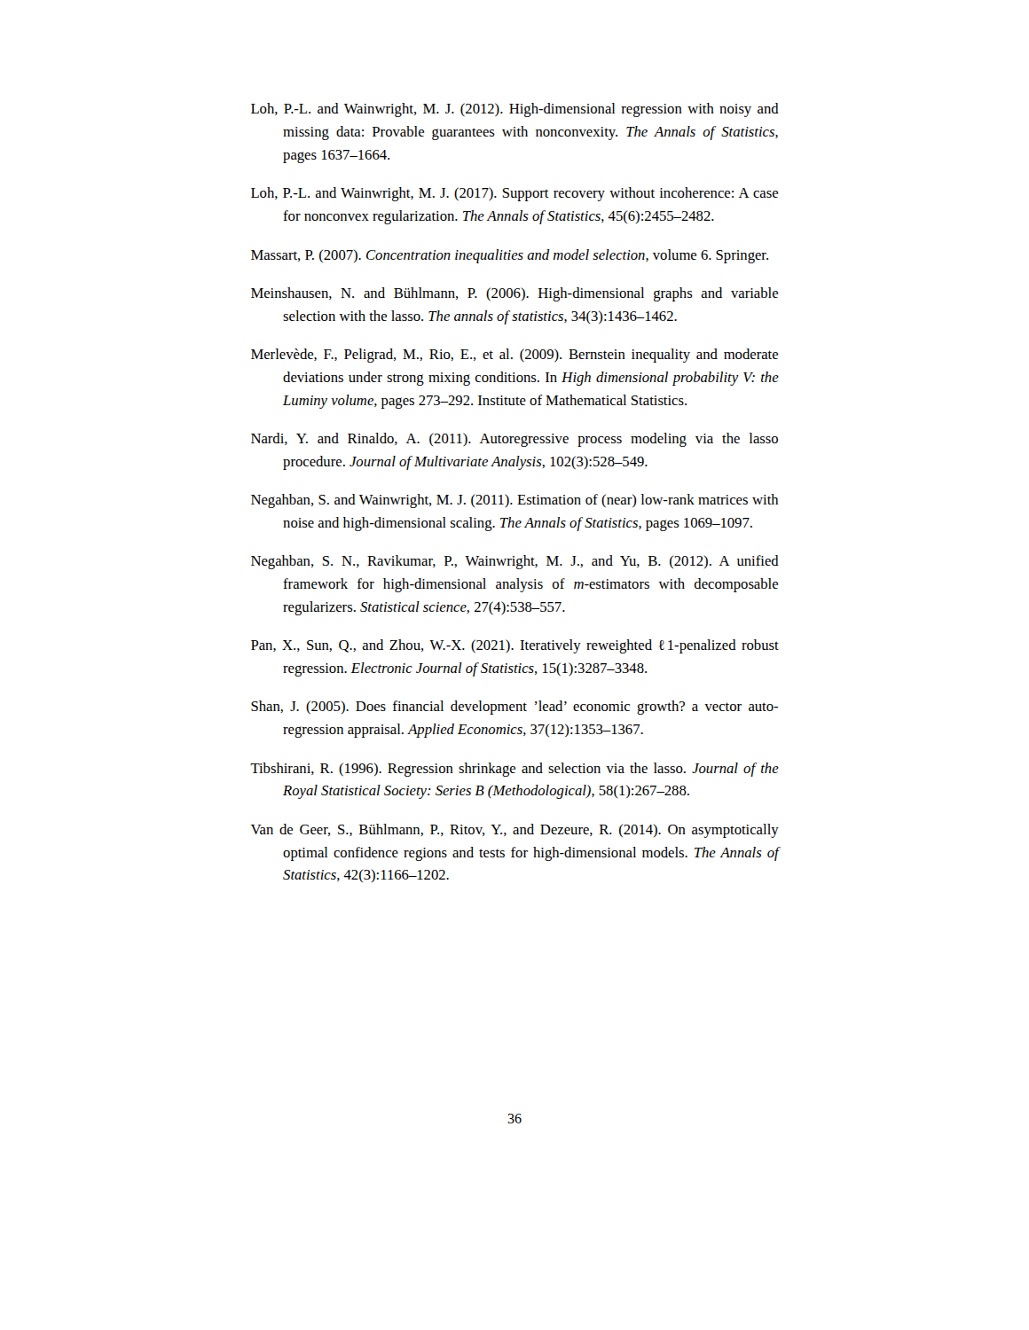Loh, P.-L. and Wainwright, M. J. (2012). High-dimensional regression with noisy and missing data: Provable guarantees with nonconvexity. The Annals of Statistics, pages 1637–1664.
Loh, P.-L. and Wainwright, M. J. (2017). Support recovery without incoherence: A case for nonconvex regularization. The Annals of Statistics, 45(6):2455–2482.
Massart, P. (2007). Concentration inequalities and model selection, volume 6. Springer.
Meinshausen, N. and Bühlmann, P. (2006). High-dimensional graphs and variable selection with the lasso. The annals of statistics, 34(3):1436–1462.
Merlevède, F., Peligrad, M., Rio, E., et al. (2009). Bernstein inequality and moderate deviations under strong mixing conditions. In High dimensional probability V: the Luminy volume, pages 273–292. Institute of Mathematical Statistics.
Nardi, Y. and Rinaldo, A. (2011). Autoregressive process modeling via the lasso procedure. Journal of Multivariate Analysis, 102(3):528–549.
Negahban, S. and Wainwright, M. J. (2011). Estimation of (near) low-rank matrices with noise and high-dimensional scaling. The Annals of Statistics, pages 1069–1097.
Negahban, S. N., Ravikumar, P., Wainwright, M. J., and Yu, B. (2012). A unified framework for high-dimensional analysis of m-estimators with decomposable regularizers. Statistical science, 27(4):538–557.
Pan, X., Sun, Q., and Zhou, W.-X. (2021). Iteratively reweighted ℓ1-penalized robust regression. Electronic Journal of Statistics, 15(1):3287–3348.
Shan, J. (2005). Does financial development ’lead’ economic growth? a vector auto-regression appraisal. Applied Economics, 37(12):1353–1367.
Tibshirani, R. (1996). Regression shrinkage and selection via the lasso. Journal of the Royal Statistical Society: Series B (Methodological), 58(1):267–288.
Van de Geer, S., Bühlmann, P., Ritov, Y., and Dezeure, R. (2014). On asymptotically optimal confidence regions and tests for high-dimensional models. The Annals of Statistics, 42(3):1166–1202.
36